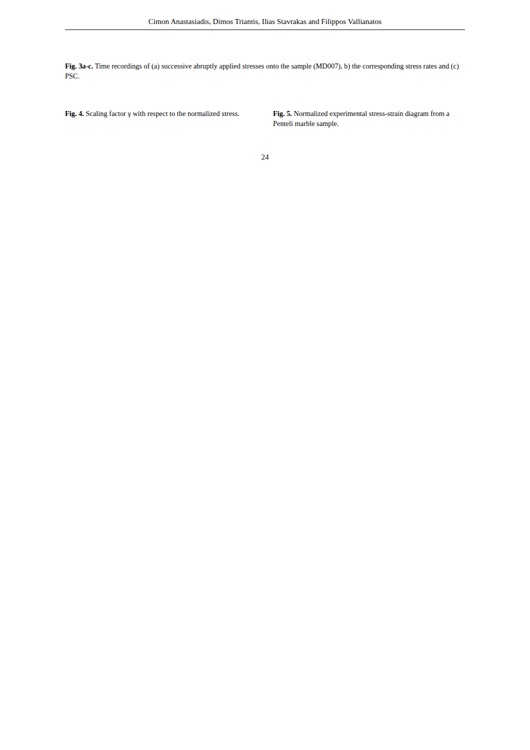Cimon Anastasiadis, Dimos Triantis, Ilias Stavrakas and Filippos Vallianatos
Fig. 3a-c. Time recordings of (a) successive abruptly applied stresses onto the sample (MD007), b) the corresponding stress rates and (c) PSC.
Fig. 4. Scaling factor γ with respect to the normalized stress.
Fig. 5. Normalized experimental stress-strain diagram from a Penteli marble sample.
24